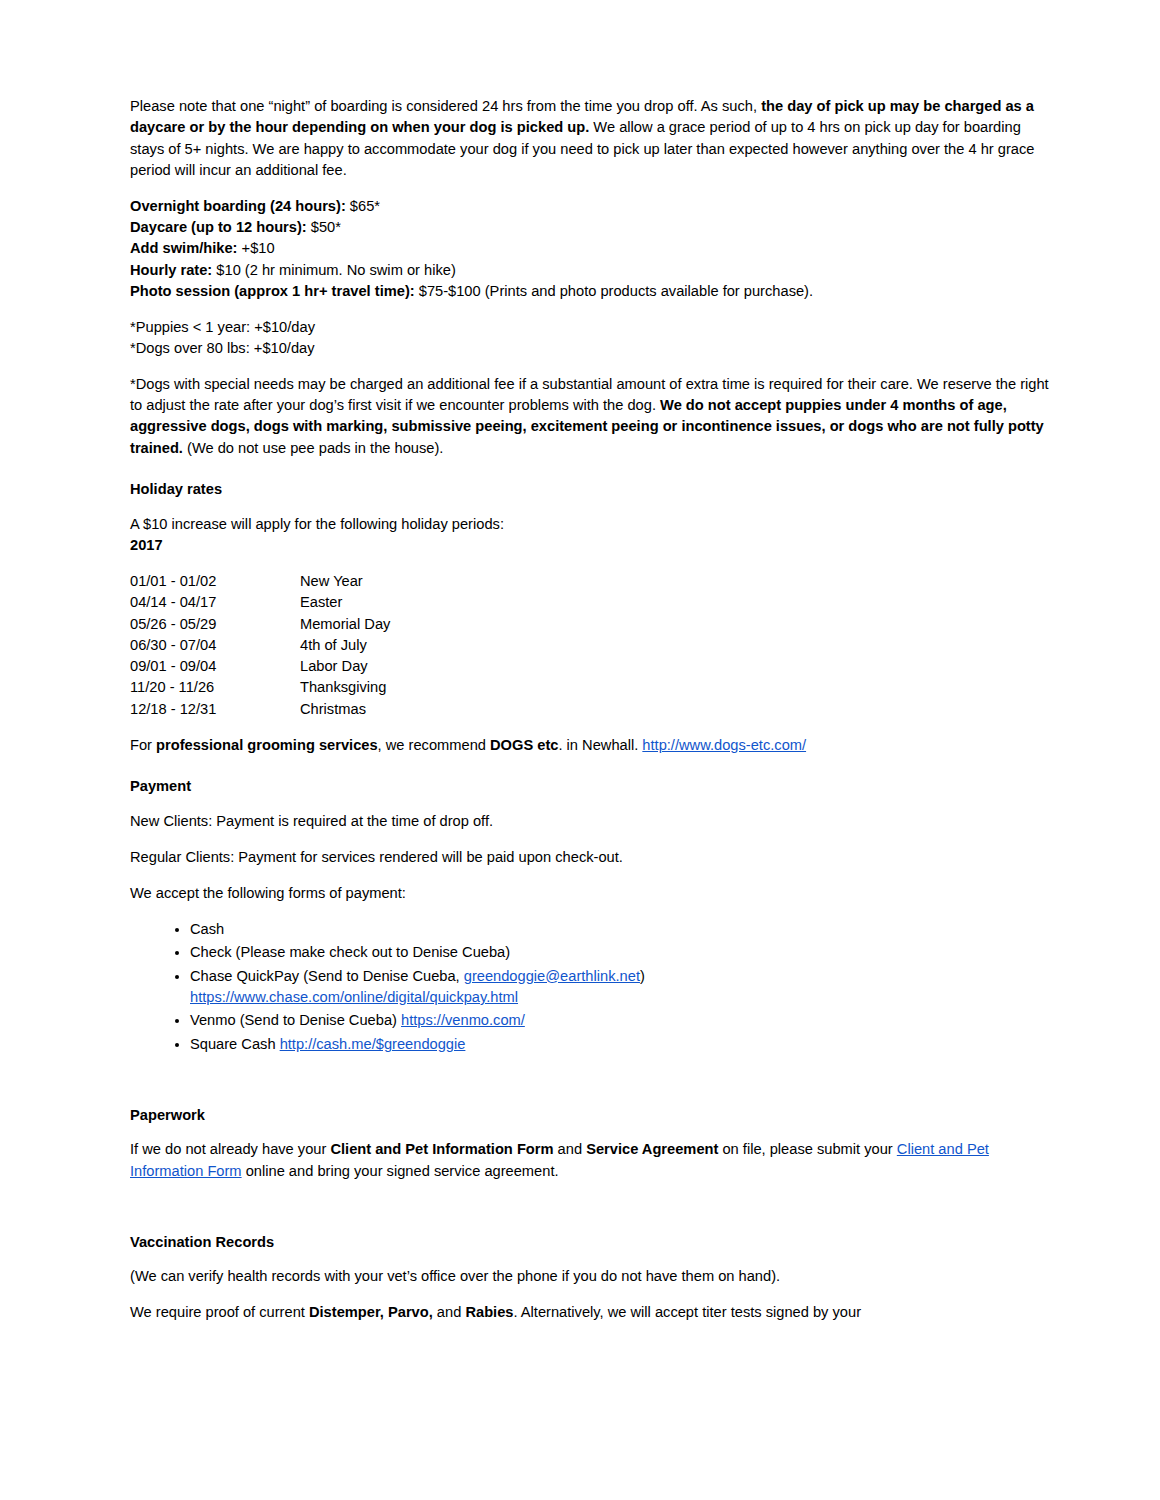Please note that one “night” of boarding is considered 24 hrs from the time you drop off. As such, the day of pick up may be charged as a daycare or by the hour depending on when your dog is picked up. We allow a grace period of up to 4 hrs on pick up day for boarding stays of 5+ nights. We are happy to accommodate your dog if you need to pick up later than expected however anything over the 4 hr grace period will incur an additional fee.
Overnight boarding (24 hours): $65*
Daycare (up to 12 hours): $50*
Add swim/hike: +$10
Hourly rate: $10 (2 hr minimum. No swim or hike)
Photo session (approx 1 hr+ travel time): $75-$100 (Prints and photo products available for purchase).
*Puppies < 1 year: +$10/day
*Dogs over 80 lbs: +$10/day
*Dogs with special needs may be charged an additional fee if a substantial amount of extra time is required for their care. We reserve the right to adjust the rate after your dog’s first visit if we encounter problems with the dog. We do not accept puppies under 4 months of age, aggressive dogs, dogs with marking, submissive peeing, excitement peeing or incontinence issues, or dogs who are not fully potty trained. (We do not use pee pads in the house).
Holiday rates
A $10 increase will apply for the following holiday periods:
2017
| 01/01 - 01/02 | New Year |
| 04/14 - 04/17 | Easter |
| 05/26 - 05/29 | Memorial Day |
| 06/30 - 07/04 | 4th of July |
| 09/01 - 09/04 | Labor Day |
| 11/20 - 11/26 | Thanksgiving |
| 12/18 - 12/31 | Christmas |
For professional grooming services, we recommend DOGS etc. in Newhall. http://www.dogs-etc.com/
Payment
New Clients: Payment is required at the time of drop off.
Regular Clients: Payment for services rendered will be paid upon check-out.
We accept the following forms of payment:
Cash
Check (Please make check out to Denise Cueba)
Chase QuickPay (Send to Denise Cueba, greendoggie@earthlink.net)
https://www.chase.com/online/digital/quickpay.html
Venmo (Send to Denise Cueba) https://venmo.com/
Square Cash http://cash.me/$greendoggie
Paperwork
If we do not already have your Client and Pet Information Form and Service Agreement on file, please submit your Client and Pet Information Form online and bring your signed service agreement.
Vaccination Records
(We can verify health records with your vet’s office over the phone if you do not have them on hand).
We require proof of current Distemper, Parvo, and Rabies. Alternatively, we will accept titer tests signed by your